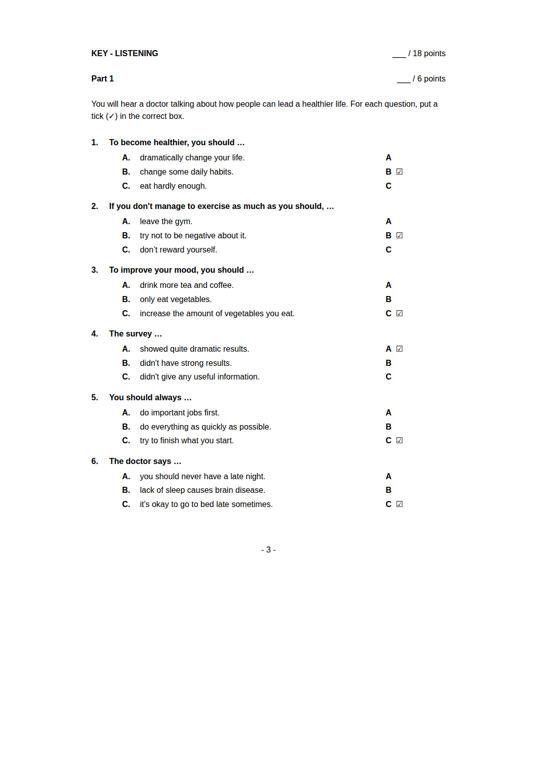KEY - LISTENING ___ / 18 points
Part 1 ___ / 6 points
You will hear a doctor talking about how people can lead a healthier life. For each question, put a tick (✓) in the correct box.
To become healthier, you should …
| A. | dramatically change your life. | A |
| B. | change some daily habits. | B ☑ |
| C. | eat hardly enough. | C |
If you don't manage to exercise as much as you should, …
| A. | leave the gym. | A |
| B. | try not to be negative about it. | B ☑ |
| C. | don’t reward yourself. | C |
To improve your mood, you should …
| A. | drink more tea and coffee. | A |
| B. | only eat vegetables. | B |
| C. | increase the amount of vegetables you eat. | C ☑ |
The survey …
| A. | showed quite dramatic results. | A ☑ |
| B. | didn't have strong results. | B |
| C. | didn't give any useful information. | C |
You should always …
| A. | do important jobs first. | A |
| B. | do everything as quickly as possible. | B |
| C. | try to finish what you start. | C ☑ |
The doctor says …
| A. | you should never have a late night. | A |
| B. | lack of sleep causes brain disease. | B |
| C. | it's okay to go to bed late sometimes. | C ☑ |
- 3 -